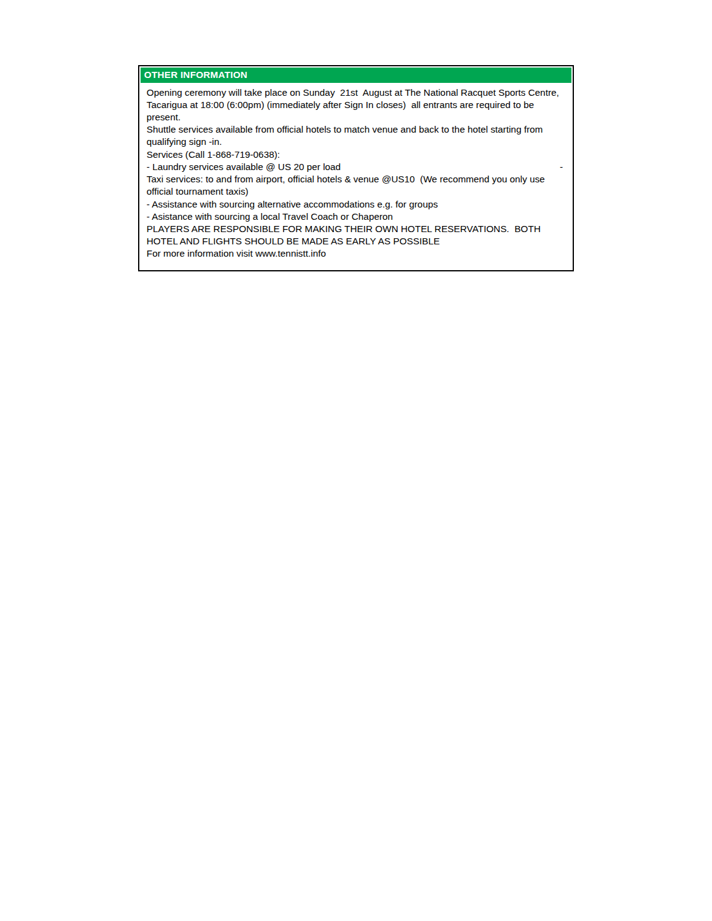OTHER INFORMATION
Opening ceremony will take place on Sunday 21st August at The National Racquet Sports Centre, Tacarigua at 18:00 (6:00pm) (immediately after Sign In closes) all entrants are required to be present.
Shuttle services available from official hotels to match venue and back to the hotel starting from qualifying sign -in.
Services (Call 1-868-719-0638):
- Laundry services available @ US 20 per load-
Taxi services: to and from airport, official hotels & venue @US10 (We recommend you only use official tournament taxis)
- Assistance with sourcing alternative accommodations e.g. for groups
- Asistance with sourcing a local Travel Coach or Chaperon
PLAYERS ARE RESPONSIBLE FOR MAKING THEIR OWN HOTEL RESERVATIONS. BOTH HOTEL AND FLIGHTS SHOULD BE MADE AS EARLY AS POSSIBLE
For more information visit www.tennistt.info